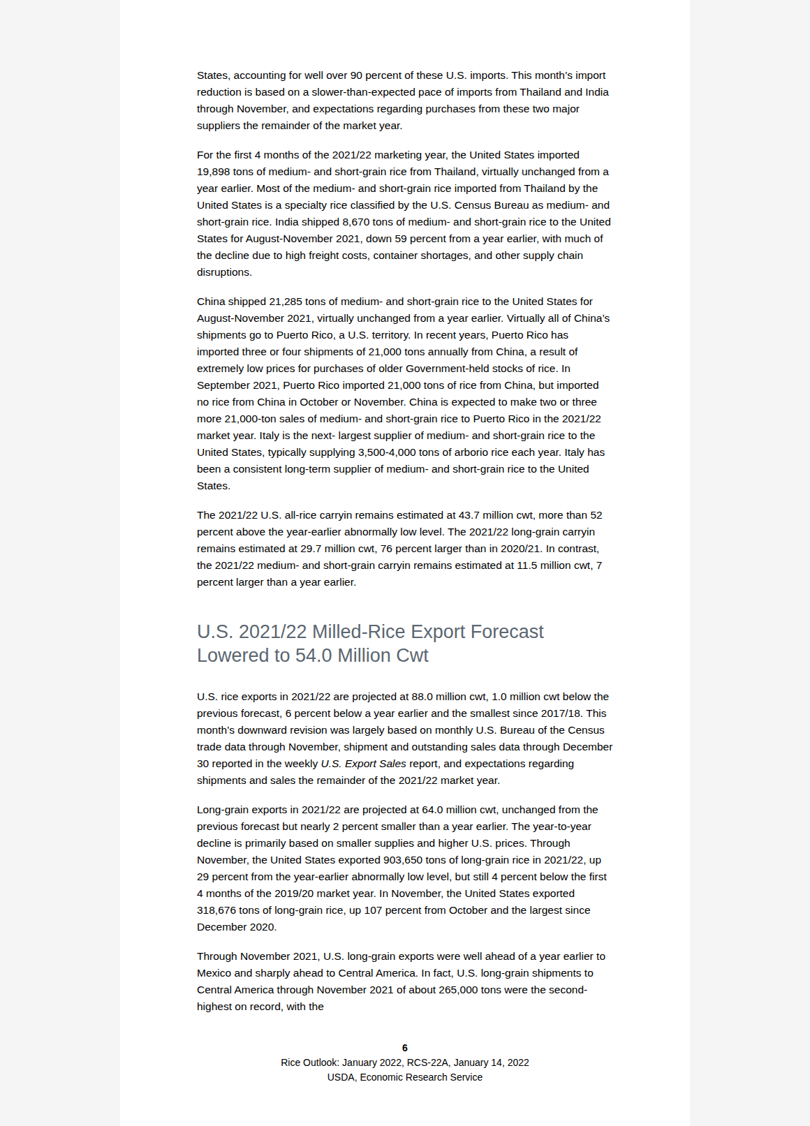States, accounting for well over 90 percent of these U.S. imports. This month’s import reduction is based on a slower-than-expected pace of imports from Thailand and India through November, and expectations regarding purchases from these two major suppliers the remainder of the market year.
For the first 4 months of the 2021/22 marketing year, the United States imported 19,898 tons of medium- and short-grain rice from Thailand, virtually unchanged from a year earlier. Most of the medium- and short-grain rice imported from Thailand by the United States is a specialty rice classified by the U.S. Census Bureau as medium- and short-grain rice. India shipped 8,670 tons of medium- and short-grain rice to the United States for August-November 2021, down 59 percent from a year earlier, with much of the decline due to high freight costs, container shortages, and other supply chain disruptions.
China shipped 21,285 tons of medium- and short-grain rice to the United States for August-November 2021, virtually unchanged from a year earlier. Virtually all of China’s shipments go to Puerto Rico, a U.S. territory. In recent years, Puerto Rico has imported three or four shipments of 21,000 tons annually from China, a result of extremely low prices for purchases of older Government-held stocks of rice. In September 2021, Puerto Rico imported 21,000 tons of rice from China, but imported no rice from China in October or November. China is expected to make two or three more 21,000-ton sales of medium- and short-grain rice to Puerto Rico in the 2021/22 market year. Italy is the next- largest supplier of medium- and short-grain rice to the United States, typically supplying 3,500-4,000 tons of arborio rice each year. Italy has been a consistent long-term supplier of medium- and short-grain rice to the United States.
The 2021/22 U.S. all-rice carryin remains estimated at 43.7 million cwt, more than 52 percent above the year-earlier abnormally low level. The 2021/22 long-grain carryin remains estimated at 29.7 million cwt, 76 percent larger than in 2020/21. In contrast, the 2021/22 medium- and short-grain carryin remains estimated at 11.5 million cwt, 7 percent larger than a year earlier.
U.S. 2021/22 Milled-Rice Export Forecast Lowered to 54.0 Million Cwt
U.S. rice exports in 2021/22 are projected at 88.0 million cwt, 1.0 million cwt below the previous forecast, 6 percent below a year earlier and the smallest since 2017/18. This month’s downward revision was largely based on monthly U.S. Bureau of the Census trade data through November, shipment and outstanding sales data through December 30 reported in the weekly U.S. Export Sales report, and expectations regarding shipments and sales the remainder of the 2021/22 market year.
Long-grain exports in 2021/22 are projected at 64.0 million cwt, unchanged from the previous forecast but nearly 2 percent smaller than a year earlier. The year-to-year decline is primarily based on smaller supplies and higher U.S. prices. Through November, the United States exported 903,650 tons of long-grain rice in 2021/22, up 29 percent from the year-earlier abnormally low level, but still 4 percent below the first 4 months of the 2019/20 market year. In November, the United States exported 318,676 tons of long-grain rice, up 107 percent from October and the largest since December 2020.
Through November 2021, U.S. long-grain exports were well ahead of a year earlier to Mexico and sharply ahead to Central America. In fact, U.S. long-grain shipments to Central America through November 2021 of about 265,000 tons were the second-highest on record, with the
6
Rice Outlook: January 2022, RCS-22A, January 14, 2022
USDA, Economic Research Service